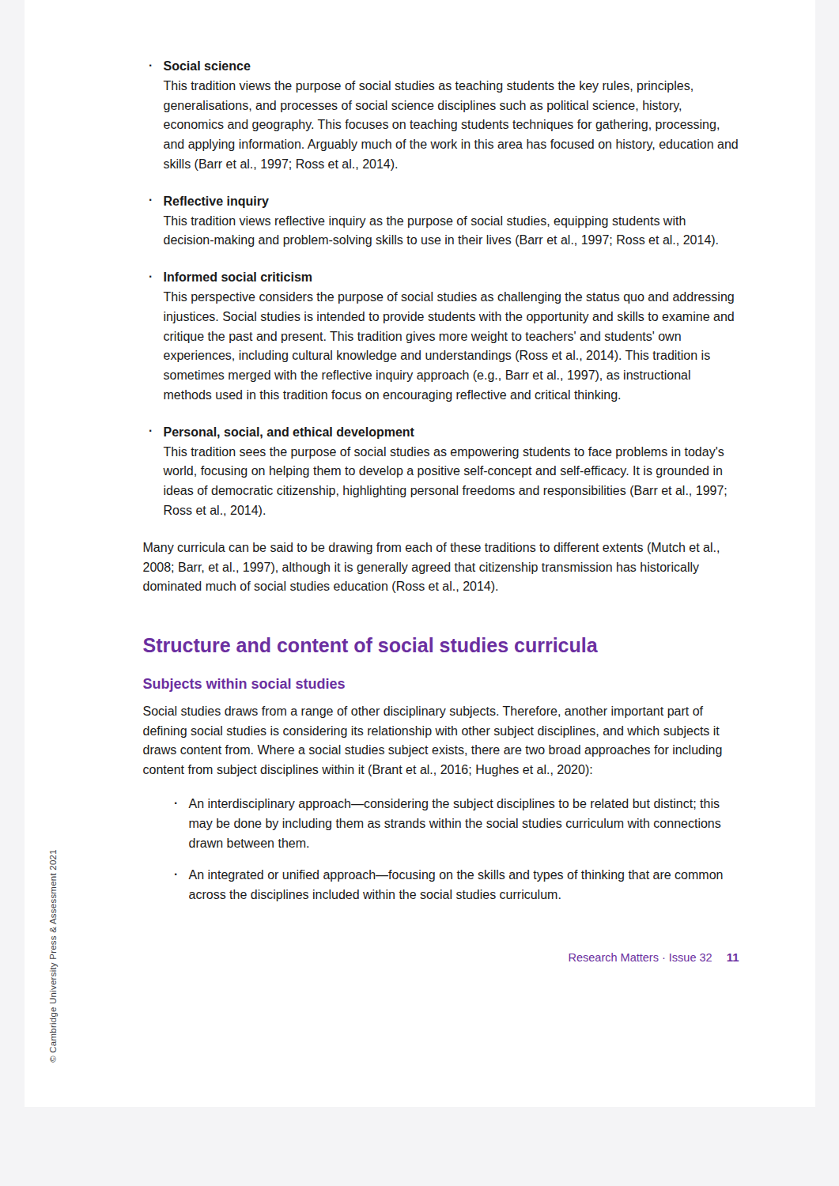© Cambridge University Press & Assessment 2021
Social science This tradition views the purpose of social studies as teaching students the key rules, principles, generalisations, and processes of social science disciplines such as political science, history, economics and geography. This focuses on teaching students techniques for gathering, processing, and applying information. Arguably much of the work in this area has focused on history, education and skills (Barr et al., 1997; Ross et al., 2014).
Reflective inquiry This tradition views reflective inquiry as the purpose of social studies, equipping students with decision-making and problem-solving skills to use in their lives (Barr et al., 1997; Ross et al., 2014).
Informed social criticism This perspective considers the purpose of social studies as challenging the status quo and addressing injustices. Social studies is intended to provide students with the opportunity and skills to examine and critique the past and present. This tradition gives more weight to teachers' and students' own experiences, including cultural knowledge and understandings (Ross et al., 2014). This tradition is sometimes merged with the reflective inquiry approach (e.g., Barr et al., 1997), as instructional methods used in this tradition focus on encouraging reflective and critical thinking.
Personal, social, and ethical development This tradition sees the purpose of social studies as empowering students to face problems in today's world, focusing on helping them to develop a positive self-concept and self-efficacy. It is grounded in ideas of democratic citizenship, highlighting personal freedoms and responsibilities (Barr et al., 1997; Ross et al., 2014).
Many curricula can be said to be drawing from each of these traditions to different extents (Mutch et al., 2008; Barr, et al., 1997), although it is generally agreed that citizenship transmission has historically dominated much of social studies education (Ross et al., 2014).
Structure and content of social studies curricula
Subjects within social studies
Social studies draws from a range of other disciplinary subjects. Therefore, another important part of defining social studies is considering its relationship with other subject disciplines, and which subjects it draws content from. Where a social studies subject exists, there are two broad approaches for including content from subject disciplines within it (Brant et al., 2016; Hughes et al., 2020):
An interdisciplinary approach—considering the subject disciplines to be related but distinct; this may be done by including them as strands within the social studies curriculum with connections drawn between them.
An integrated or unified approach—focusing on the skills and types of thinking that are common across the disciplines included within the social studies curriculum.
Research Matters · Issue 32 11